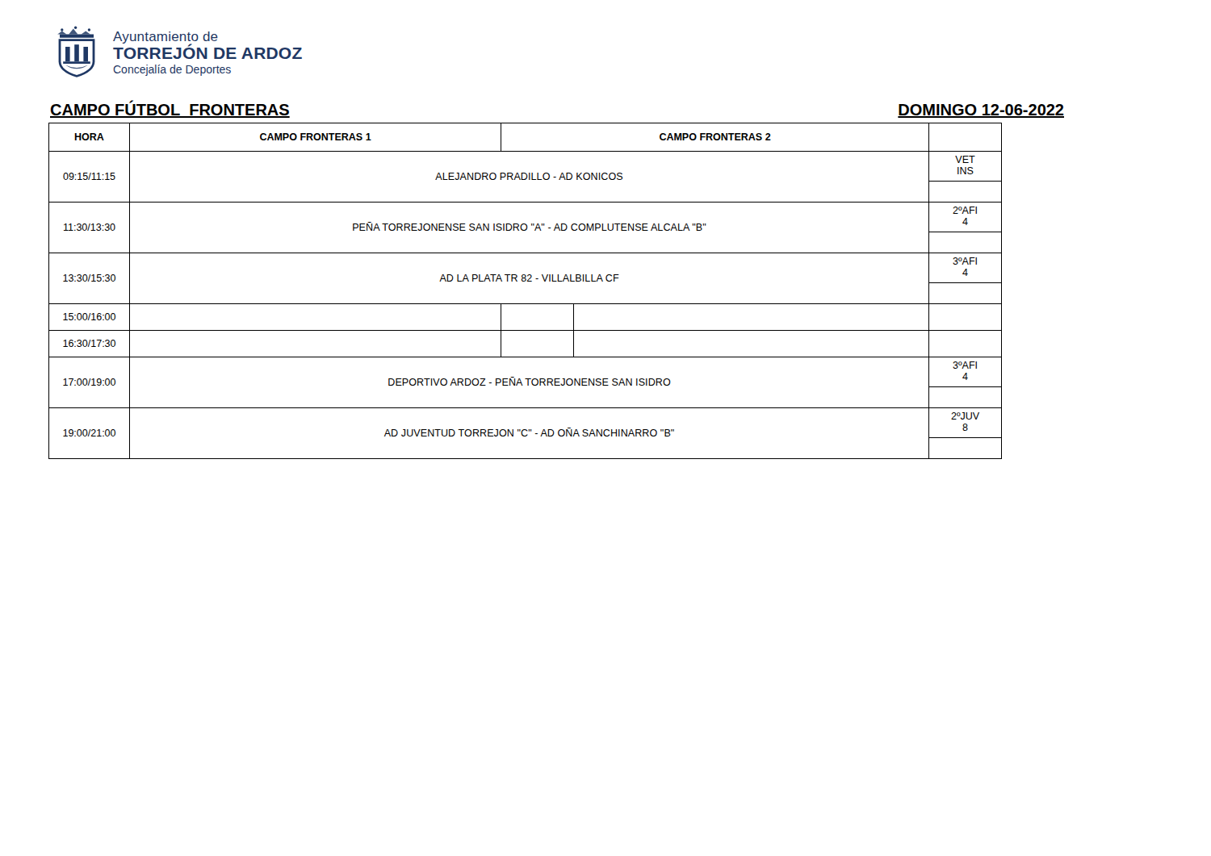Ayuntamiento de
TORREJÓN DE ARDOZ
Concejalía de Deportes
CAMPO FÚTBOL FRONTERAS
DOMINGO 12-06-2022
| HORA | CAMPO FRONTERAS 1 | CAMPO FRONTERAS 2 | |
| --- | --- | --- | --- |
| 09:15/11:15 | ALEJANDRO PRADILLO - AD KONICOS | VET INS |
| 11:30/13:30 | PEÑA TORREJONENSE SAN ISIDRO "A" - AD COMPLUTENSE ALCALA "B" | 2ºAFI 4 |
| 13:30/15:30 | AD LA PLATA TR 82 - VILLALBILLA CF | 3ºAFI 4 |
| 15:00/16:00 | | | | |
| 16:30/17:30 | | | | |
| 17:00/19:00 | DEPORTIVO ARDOZ - PEÑA TORREJONENSE SAN ISIDRO | 3ºAFI 4 |
| 19:00/21:00 | AD JUVENTUD TORREJON "C" - AD OÑA SANCHINARRO "B" | 2ºJUV 8 |